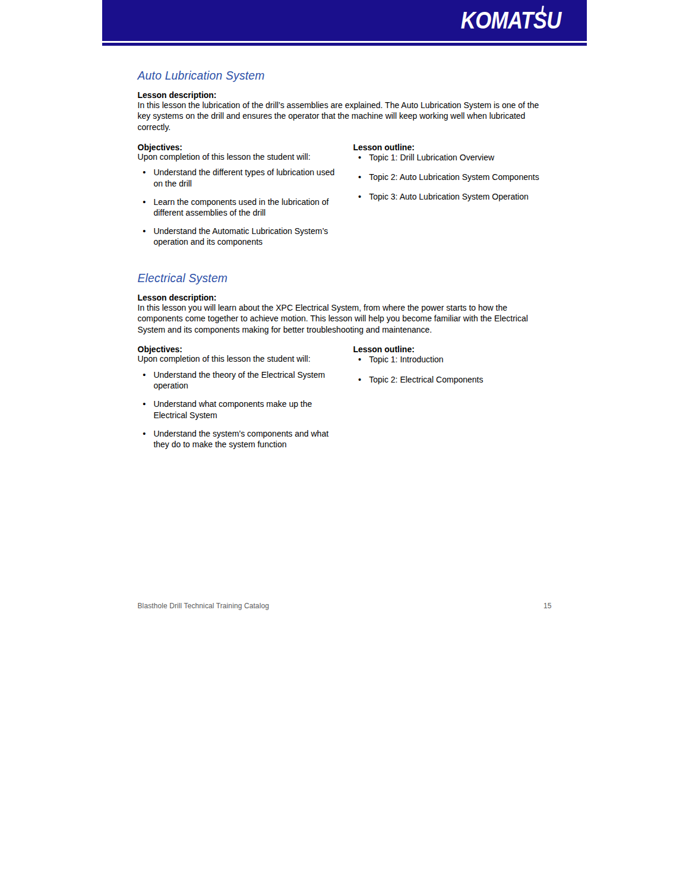KOMATSU
Auto Lubrication System
Lesson description:
In this lesson the lubrication of the drill’s assemblies are explained. The Auto Lubrication System is one of the key systems on the drill and ensures the operator that the machine will keep working well when lubricated correctly.
Objectives:
Upon completion of this lesson the student will:
Understand the different types of lubrication used on the drill
Learn the components used in the lubrication of different assemblies of the drill
Understand the Automatic Lubrication System’s operation and its components
Lesson outline:
Topic 1: Drill Lubrication Overview
Topic 2: Auto Lubrication System Components
Topic 3: Auto Lubrication System Operation
Electrical System
Lesson description:
In this lesson you will learn about the XPC Electrical System, from where the power starts to how the components come together to achieve motion. This lesson will help you become familiar with the Electrical System and its components making for better troubleshooting and maintenance.
Objectives:
Upon completion of this lesson the student will:
Understand the theory of the Electrical System operation
Understand what components make up the Electrical System
Understand the system’s components and what they do to make the system function
Lesson outline:
Topic 1: Introduction
Topic 2: Electrical Components
Blasthole Drill Technical Training Catalog
15